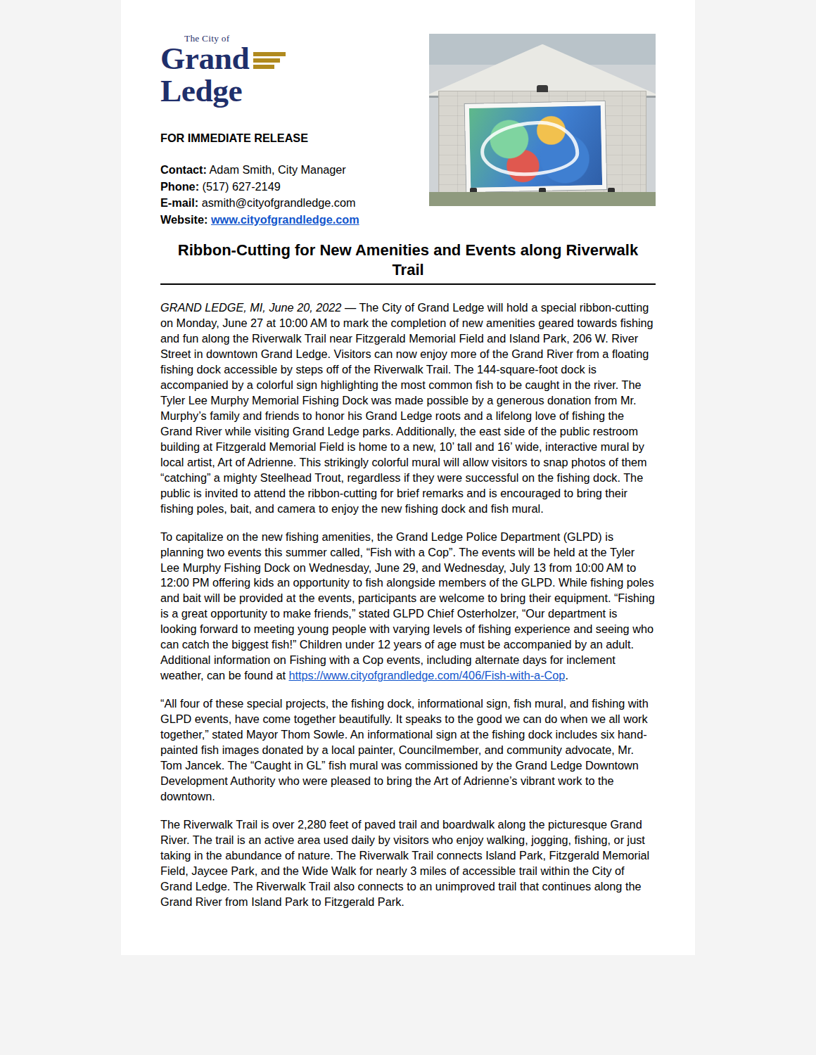The City of Grand Ledge
FOR IMMEDIATE RELEASE
Contact: Adam Smith, City Manager
Phone: (517) 627-2149
E-mail: asmith@cityofgrandledge.com
Website: www.cityofgrandledge.com
Ribbon-Cutting for New Amenities and Events along Riverwalk Trail
GRAND LEDGE, MI, June 20, 2022 — The City of Grand Ledge will hold a special ribbon-cutting on Monday, June 27 at 10:00 AM to mark the completion of new amenities geared towards fishing and fun along the Riverwalk Trail near Fitzgerald Memorial Field and Island Park, 206 W. River Street in downtown Grand Ledge. Visitors can now enjoy more of the Grand River from a floating fishing dock accessible by steps off of the Riverwalk Trail. The 144-square-foot dock is accompanied by a colorful sign highlighting the most common fish to be caught in the river. The Tyler Lee Murphy Memorial Fishing Dock was made possible by a generous donation from Mr. Murphy’s family and friends to honor his Grand Ledge roots and a lifelong love of fishing the Grand River while visiting Grand Ledge parks. Additionally, the east side of the public restroom building at Fitzgerald Memorial Field is home to a new, 10’ tall and 16’ wide, interactive mural by local artist, Art of Adrienne. This strikingly colorful mural will allow visitors to snap photos of them “catching” a mighty Steelhead Trout, regardless if they were successful on the fishing dock. The public is invited to attend the ribbon-cutting for brief remarks and is encouraged to bring their fishing poles, bait, and camera to enjoy the new fishing dock and fish mural.
To capitalize on the new fishing amenities, the Grand Ledge Police Department (GLPD) is planning two events this summer called, “Fish with a Cop”. The events will be held at the Tyler Lee Murphy Fishing Dock on Wednesday, June 29, and Wednesday, July 13 from 10:00 AM to 12:00 PM offering kids an opportunity to fish alongside members of the GLPD. While fishing poles and bait will be provided at the events, participants are welcome to bring their equipment. “Fishing is a great opportunity to make friends,” stated GLPD Chief Osterholzer, “Our department is looking forward to meeting young people with varying levels of fishing experience and seeing who can catch the biggest fish!” Children under 12 years of age must be accompanied by an adult. Additional information on Fishing with a Cop events, including alternate days for inclement weather, can be found at https://www.cityofgrandledge.com/406/Fish-with-a-Cop.
“All four of these special projects, the fishing dock, informational sign, fish mural, and fishing with GLPD events, have come together beautifully. It speaks to the good we can do when we all work together,” stated Mayor Thom Sowle. An informational sign at the fishing dock includes six hand-painted fish images donated by a local painter, Councilmember, and community advocate, Mr. Tom Jancek. The “Caught in GL” fish mural was commissioned by the Grand Ledge Downtown Development Authority who were pleased to bring the Art of Adrienne’s vibrant work to the downtown.
The Riverwalk Trail is over 2,280 feet of paved trail and boardwalk along the picturesque Grand River. The trail is an active area used daily by visitors who enjoy walking, jogging, fishing, or just taking in the abundance of nature. The Riverwalk Trail connects Island Park, Fitzgerald Memorial Field, Jaycee Park, and the Wide Walk for nearly 3 miles of accessible trail within the City of Grand Ledge. The Riverwalk Trail also connects to an unimproved trail that continues along the Grand River from Island Park to Fitzgerald Park.